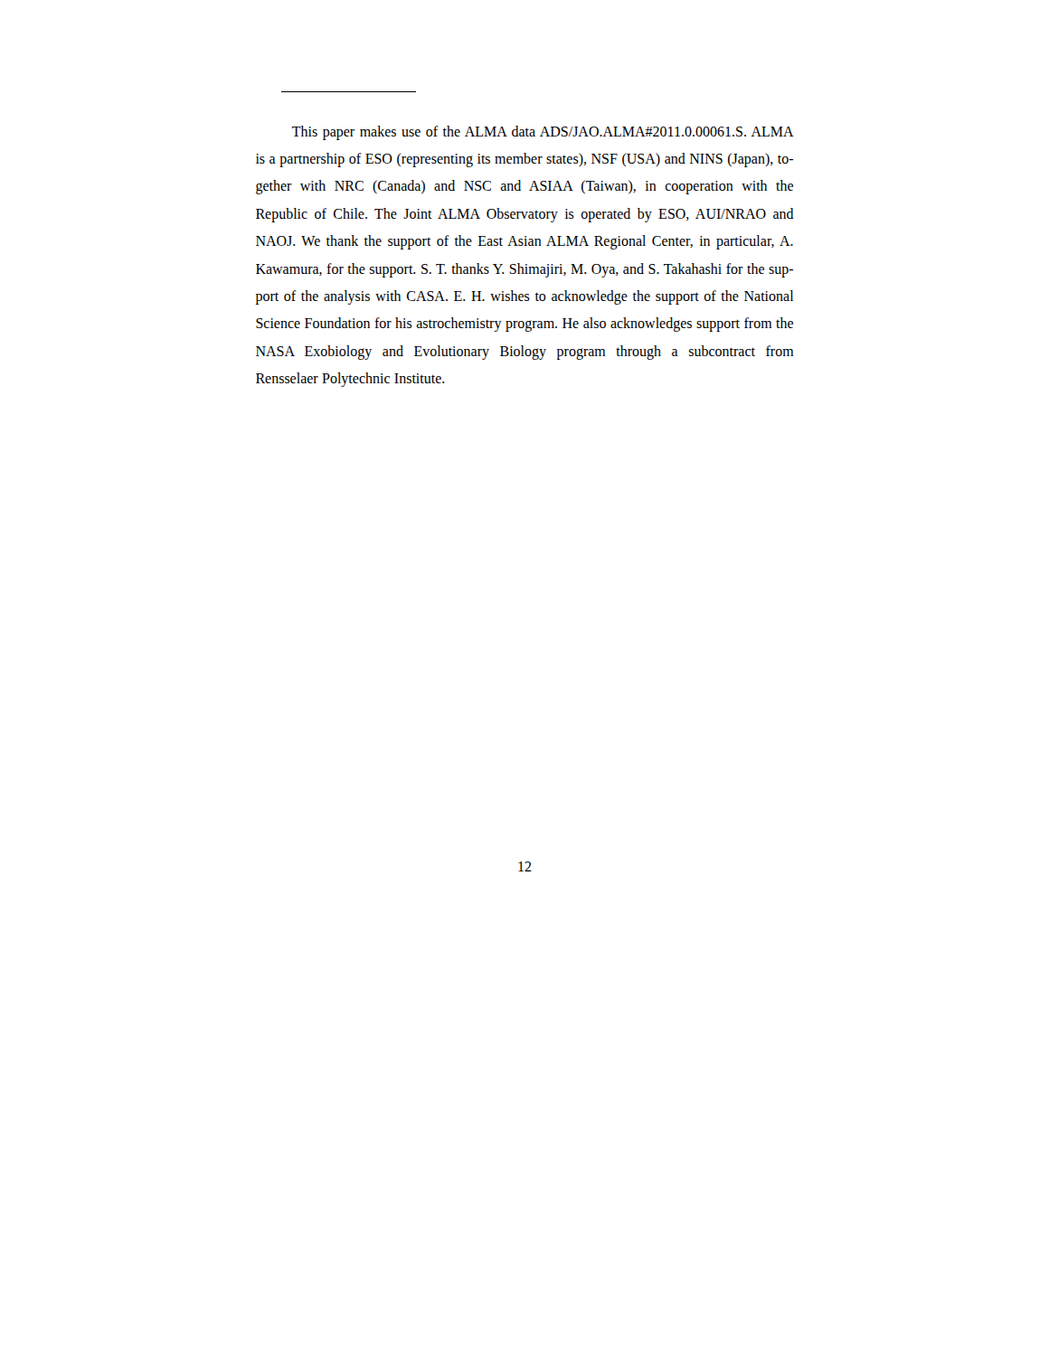This paper makes use of the ALMA data ADS/JAO.ALMA#2011.0.00061.S. ALMA is a partnership of ESO (representing its member states), NSF (USA) and NINS (Japan), together with NRC (Canada) and NSC and ASIAA (Taiwan), in cooperation with the Republic of Chile. The Joint ALMA Observatory is operated by ESO, AUI/NRAO and NAOJ. We thank the support of the East Asian ALMA Regional Center, in particular, A. Kawamura, for the support. S. T. thanks Y. Shimajiri, M. Oya, and S. Takahashi for the support of the analysis with CASA. E. H. wishes to acknowledge the support of the National Science Foundation for his astrochemistry program. He also acknowledges support from the NASA Exobiology and Evolutionary Biology program through a subcontract from Rensselaer Polytechnic Institute.
12